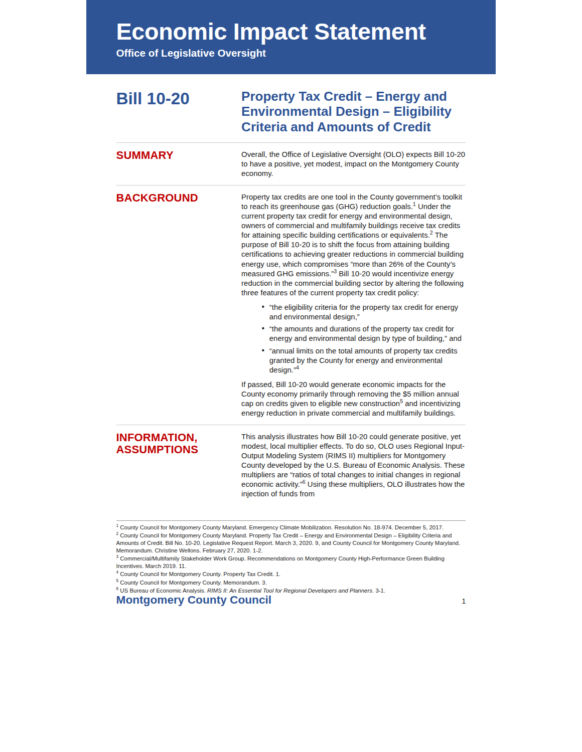Economic Impact Statement
Office of Legislative Oversight
Bill 10-20
Property Tax Credit – Energy and Environmental Design – Eligibility Criteria and Amounts of Credit
SUMMARY
Overall, the Office of Legislative Oversight (OLO) expects Bill 10-20 to have a positive, yet modest, impact on the Montgomery County economy.
BACKGROUND
Property tax credits are one tool in the County government’s toolkit to reach its greenhouse gas (GHG) reduction goals.1 Under the current property tax credit for energy and environmental design, owners of commercial and multifamily buildings receive tax credits for attaining specific building certifications or equivalents.2 The purpose of Bill 10-20 is to shift the focus from attaining building certifications to achieving greater reductions in commercial building energy use, which compromises “more than 26% of the County’s measured GHG emissions.”3 Bill 10-20 would incentivize energy reduction in the commercial building sector by altering the following three features of the current property tax credit policy:
“the eligibility criteria for the property tax credit for energy and environmental design,”
“the amounts and durations of the property tax credit for energy and environmental design by type of building,” and
“annual limits on the total amounts of property tax credits granted by the County for energy and environmental design.”4
If passed, Bill 10-20 would generate economic impacts for the County economy primarily through removing the $5 million annual cap on credits given to eligible new construction5 and incentivizing energy reduction in private commercial and multifamily buildings.
INFORMATION,
ASSUMPTIONS
This analysis illustrates how Bill 10-20 could generate positive, yet modest, local multiplier effects. To do so, OLO uses Regional Input-Output Modeling System (RIMS II) multipliers for Montgomery County developed by the U.S. Bureau of Economic Analysis. These multipliers are “ratios of total changes to initial changes in regional economic activity.”6 Using these multipliers, OLO illustrates how the injection of funds from
1 County Council for Montgomery County Maryland. Emergency Climate Mobilization. Resolution No. 18-974. December 5, 2017.
2 County Council for Montgomery County Maryland. Property Tax Credit – Energy and Environmental Design – Eligibility Criteria and Amounts of Credit. Bill No. 10-20. Legislative Request Report. March 3, 2020. 9, and County Council for Montgomery County Maryland. Memorandum. Christine Wellons. February 27, 2020. 1-2.
3 Commercial/Multifamily Stakeholder Work Group. Recommendations on Montgomery County High-Performance Green Building Incentives. March 2019. 11.
4 County Council for Montgomery County. Property Tax Credit. 1.
5 County Council for Montgomery County. Memorandum. 3.
6 US Bureau of Economic Analysis. RIMS II: An Essential Tool for Regional Developers and Planners. 3-1.
Montgomery County Council
1